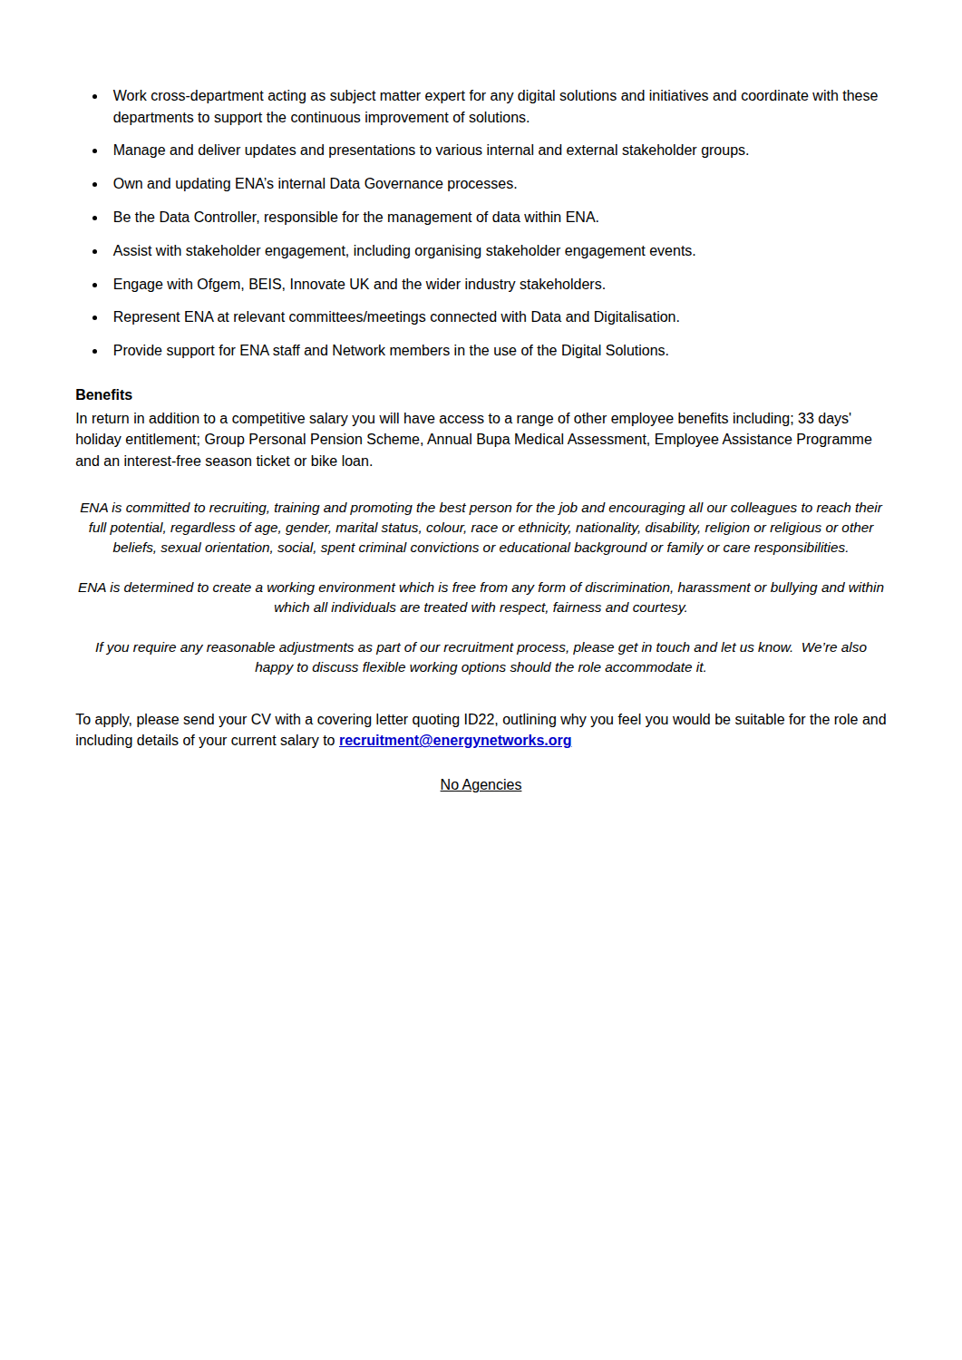Work cross-department acting as subject matter expert for any digital solutions and initiatives and coordinate with these departments to support the continuous improvement of solutions.
Manage and deliver updates and presentations to various internal and external stakeholder groups.
Own and updating ENA’s internal Data Governance processes.
Be the Data Controller, responsible for the management of data within ENA.
Assist with stakeholder engagement, including organising stakeholder engagement events.
Engage with Ofgem, BEIS, Innovate UK and the wider industry stakeholders.
Represent ENA at relevant committees/meetings connected with Data and Digitalisation.
Provide support for ENA staff and Network members in the use of the Digital Solutions.
Benefits
In return in addition to a competitive salary you will have access to a range of other employee benefits including; 33 days' holiday entitlement; Group Personal Pension Scheme, Annual Bupa Medical Assessment, Employee Assistance Programme and an interest-free season ticket or bike loan.
ENA is committed to recruiting, training and promoting the best person for the job and encouraging all our colleagues to reach their full potential, regardless of age, gender, marital status, colour, race or ethnicity, nationality, disability, religion or religious or other beliefs, sexual orientation, social, spent criminal convictions or educational background or family or care responsibilities.
ENA is determined to create a working environment which is free from any form of discrimination, harassment or bullying and within which all individuals are treated with respect, fairness and courtesy.
If you require any reasonable adjustments as part of our recruitment process, please get in touch and let us know. We’re also happy to discuss flexible working options should the role accommodate it.
To apply, please send your CV with a covering letter quoting ID22, outlining why you feel you would be suitable for the role and including details of your current salary to recruitment@energynetworks.org
No Agencies